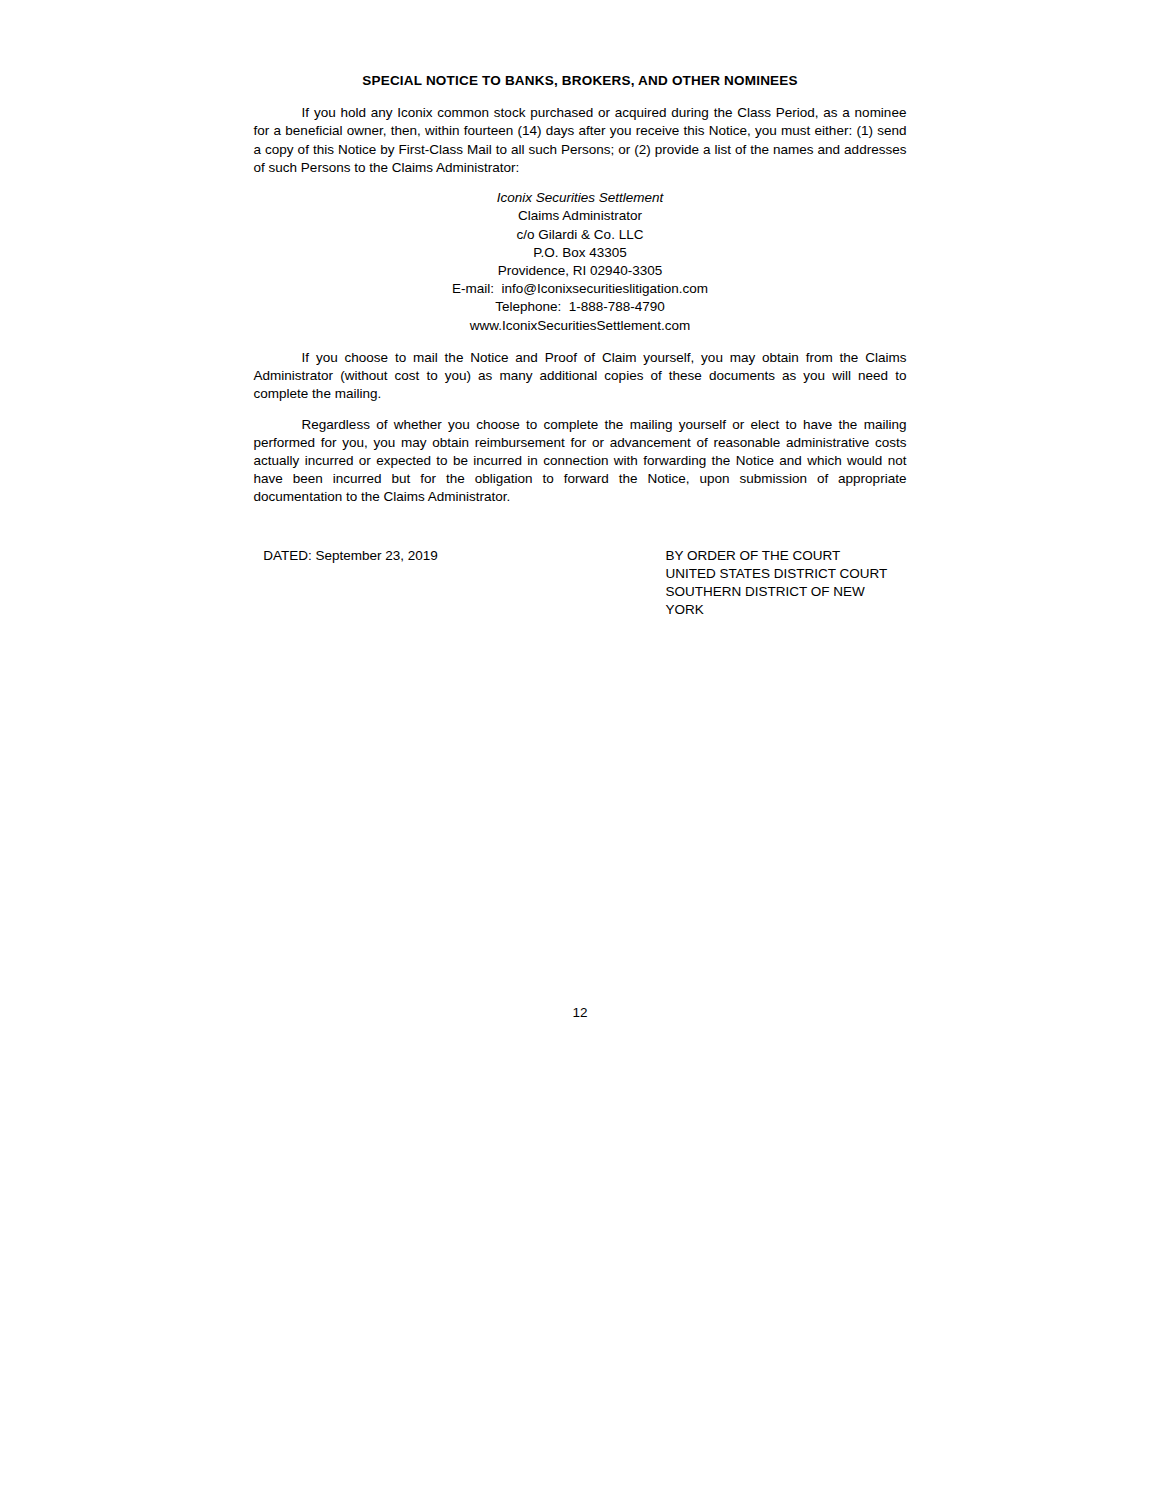SPECIAL NOTICE TO BANKS, BROKERS, AND OTHER NOMINEES
If you hold any Iconix common stock purchased or acquired during the Class Period, as a nominee for a beneficial owner, then, within fourteen (14) days after you receive this Notice, you must either: (1) send a copy of this Notice by First-Class Mail to all such Persons; or (2) provide a list of the names and addresses of such Persons to the Claims Administrator:
Iconix Securities Settlement
Claims Administrator
c/o Gilardi & Co. LLC
P.O. Box 43305
Providence, RI 02940-3305
E-mail: info@Iconixsecuritieslitigation.com
Telephone: 1-888-788-4790
www.IconixSecuritiesSettlement.com
If you choose to mail the Notice and Proof of Claim yourself, you may obtain from the Claims Administrator (without cost to you) as many additional copies of these documents as you will need to complete the mailing.
Regardless of whether you choose to complete the mailing yourself or elect to have the mailing performed for you, you may obtain reimbursement for or advancement of reasonable administrative costs actually incurred or expected to be incurred in connection with forwarding the Notice and which would not have been incurred but for the obligation to forward the Notice, upon submission of appropriate documentation to the Claims Administrator.
| DATED: September 23, 2019 | BY ORDER OF THE COURT UNITED STATES DISTRICT COURT SOUTHERN DISTRICT OF NEW YORK |
12